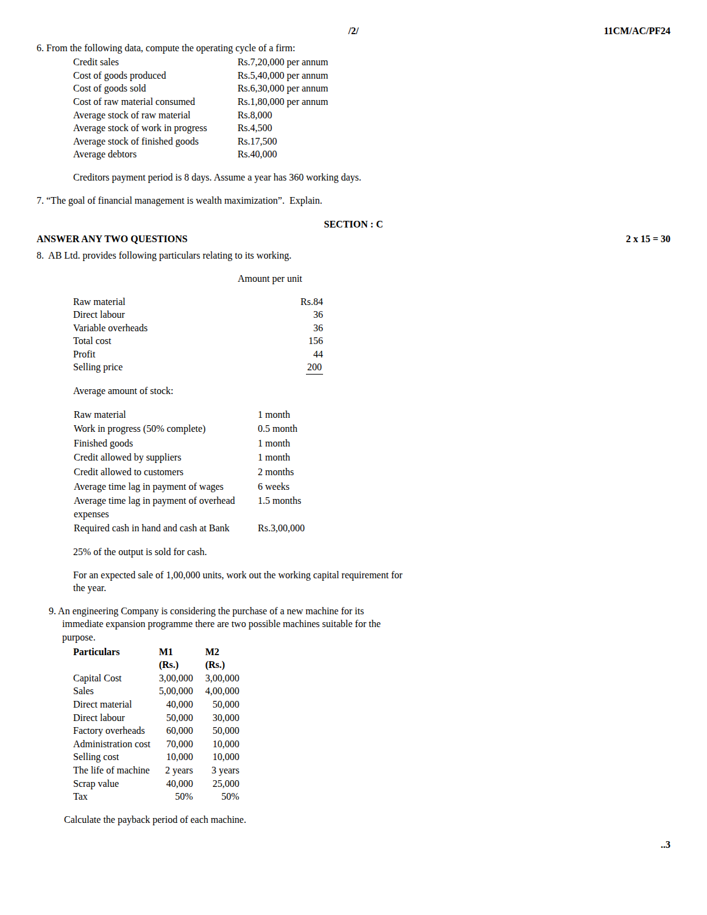/2/ 11CM/AC/PF24
6. From the following data, compute the operating cycle of a firm:
| Credit sales | Rs.7,20,000 per annum |
| Cost of goods produced | Rs.5,40,000 per annum |
| Cost of goods sold | Rs.6,30,000 per annum |
| Cost of raw material consumed | Rs.1,80,000 per annum |
| Average stock of raw material | Rs.8,000 |
| Average stock of work in progress | Rs.4,500 |
| Average stock of finished goods | Rs.17,500 |
| Average debtors | Rs.40,000 |
Creditors payment period is 8 days. Assume a year has 360 working days.
7. “The goal of financial management is wealth maximization”. Explain.
SECTION : C
ANSWER ANY TWO QUESTIONS 2 x 15 = 30
8. AB Ltd. provides following particulars relating to its working.
Amount per unit
| Raw material | Rs.84 |
| Direct labour | 36 |
| Variable overheads | 36 |
| Total cost | 156 |
| Profit | 44 |
| Selling price | 200 |
Average amount of stock:
| Raw material | 1 month |
| Work in progress (50% complete) | 0.5 month |
| Finished goods | 1 month |
| Credit allowed by suppliers | 1 month |
| Credit allowed to customers | 2 months |
| Average time lag in payment of wages | 6 weeks |
| Average time lag in payment of overhead expenses | 1.5 months |
| Required cash in hand and cash at Bank | Rs.3,00,000 |
25% of the output is sold for cash.
For an expected sale of 1,00,000 units, work out the working capital requirement for
the year.
9. An engineering Company is considering the purchase of a new machine for its
immediate expansion programme there are two possible machines suitable for the
purpose.
| Particulars | M1 (Rs.) | M2 (Rs.) |
| Capital Cost | 3,00,000 | 3,00,000 |
| Sales | 5,00,000 | 4,00,000 |
| Direct material | 40,000 | 50,000 |
| Direct labour | 50,000 | 30,000 |
| Factory overheads | 60,000 | 50,000 |
| Administration cost | 70,000 | 10,000 |
| Selling cost | 10,000 | 10,000 |
| The life of machine | 2 years | 3 years |
| Scrap value | 40,000 | 25,000 |
| Tax | 50% | 50% |
Calculate the payback period of each machine.
..3